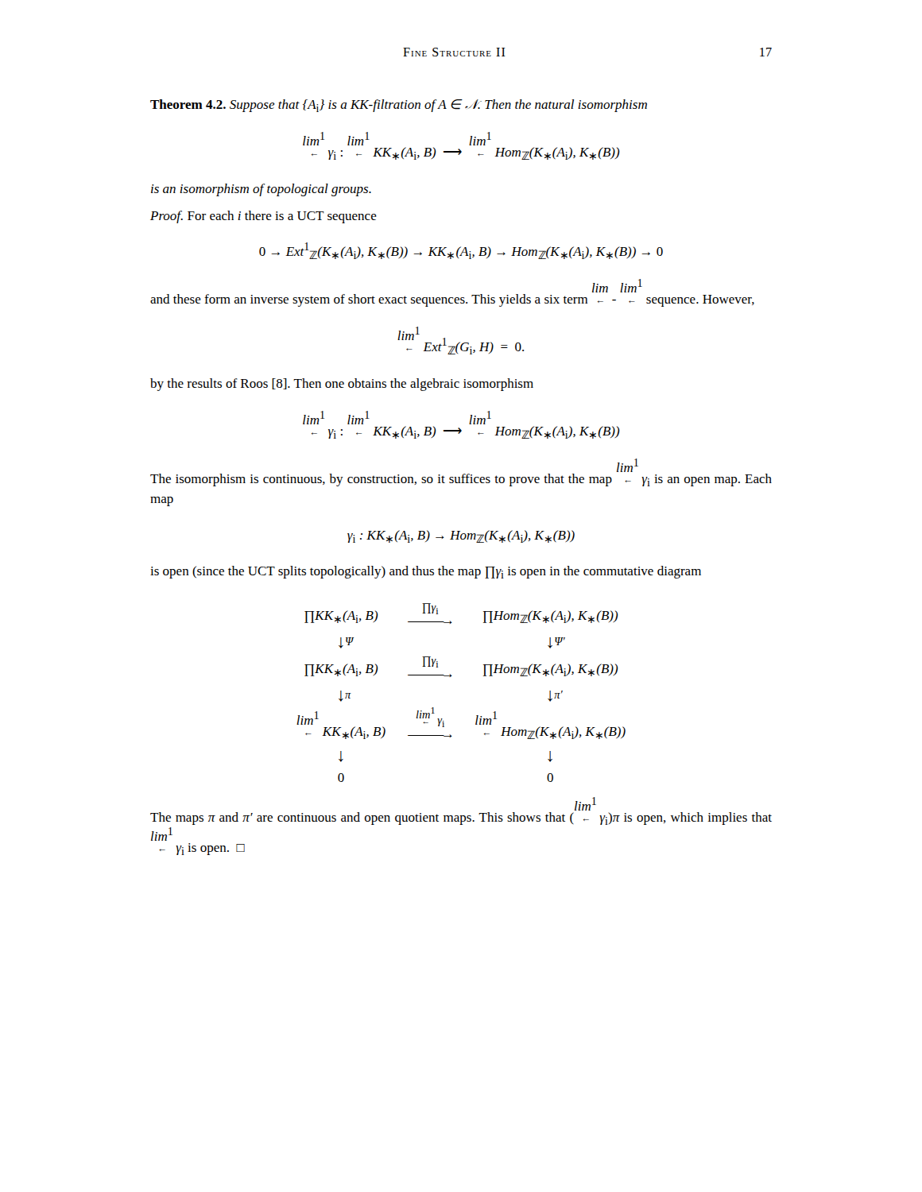Fine Structure II 17
Theorem 4.2. Suppose that {Ai} is a KK-filtration of A ∈ 𝒩. Then the natural isomorphism
lim1← γi : lim1← KK∗(Ai, B) ⟶ lim1← Homℤ(K∗(Ai), K∗(B))
is an isomorphism of topological groups.
Proof. For each i there is a UCT sequence
0 → Ext1ℤ(K∗(Ai), K∗(B)) → KK∗(Ai, B) → Homℤ(K∗(Ai), K∗(B)) → 0
and these form an inverse system of short exact sequences. This yields a six term lim← - lim1← sequence. However,
lim1← Ext1ℤ(Gi, H) = 0.
by the results of Roos [8]. Then one obtains the algebraic isomorphism
lim1← γi : lim1← KK∗(Ai, B) ⟶ lim1← Homℤ(K∗(Ai), K∗(B))
The isomorphism is continuous, by construction, so it suffices to prove that the map lim1← γi is an open map. Each map
γi : KK∗(Ai, B) → Homℤ(K∗(Ai), K∗(B))
is open (since the UCT splits topologically) and thus the map ∏γi is open in the commutative diagram
| ∏ KK ∗ (A i , B) | ∏ γ i ———→ | ∏ Hom ℤ (K ∗ (A i ), K ∗ (B)) |
| ↓ Ψ | | ↓ Ψ′ |
| ∏ KK ∗ (A i , B) | ∏ γ i ———→ | ∏ Hom ℤ (K ∗ (A i ), K ∗ (B)) |
| ↓ π | | ↓ π′ |
| lim 1 ← KK ∗ (A i , B) | lim 1 ← γ i ———→ | lim 1 ← Hom ℤ (K ∗ (A i ), K ∗ (B)) |
| ↓ | | ↓ |
| 0 | | 0 |
The maps π and π′ are continuous and open quotient maps. This shows that (lim1← γi)π is open, which implies that lim1← γi is open. □